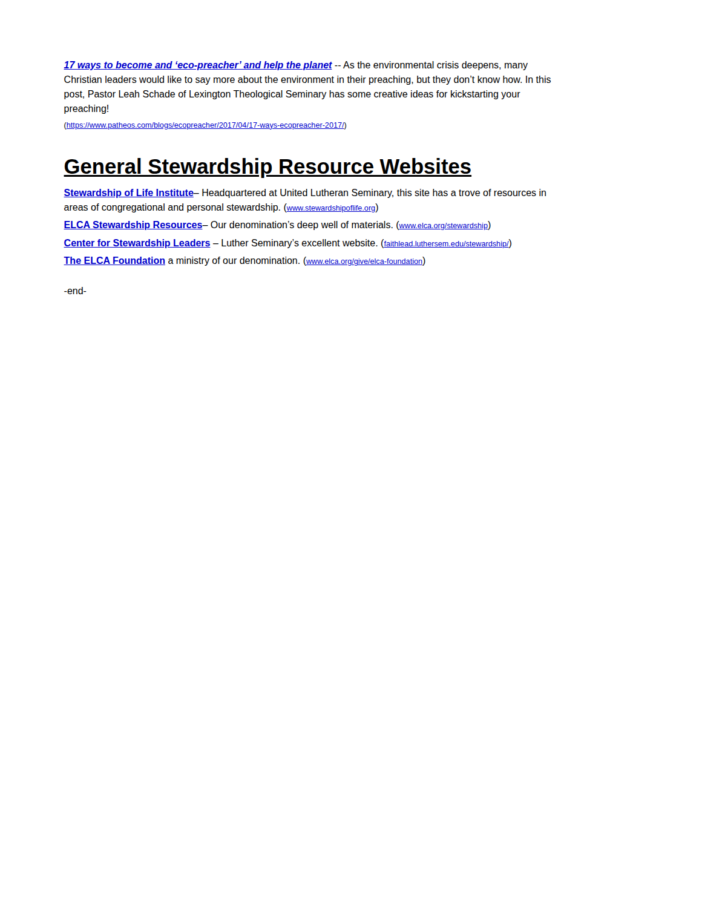17 ways to become and ‘eco-preacher’ and help the planet -- As the environmental crisis deepens, many Christian leaders would like to say more about the environment in their preaching, but they don’t know how. In this post, Pastor Leah Schade of Lexington Theological Seminary has some creative ideas for kickstarting your preaching!
(https://www.patheos.com/blogs/ecopreacher/2017/04/17-ways-ecopreacher-2017/)
General Stewardship Resource Websites
Stewardship of Life Institute– Headquartered at United Lutheran Seminary, this site has a trove of resources in areas of congregational and personal stewardship. (www.stewardshipoflife.org)
ELCA Stewardship Resources– Our denomination’s deep well of materials. (www.elca.org/stewardship)
Center for Stewardship Leaders – Luther Seminary’s excellent website. (faithlead.luthersem.edu/stewardship/)
The ELCA Foundation a ministry of our denomination. (www.elca.org/give/elca-foundation)
-end-